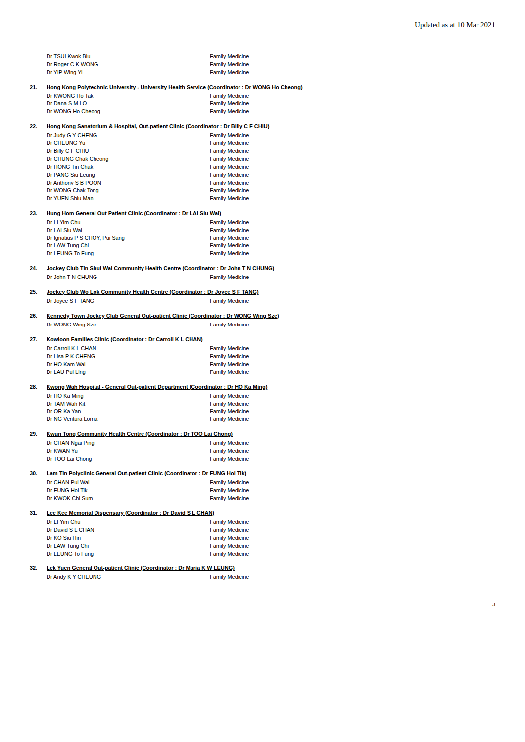Updated as at 10 Mar 2021
| | Dr TSUI Kwok Biu | Family Medicine |
| | Dr Roger C K WONG | Family Medicine |
| | Dr YIP Wing Yi | Family Medicine |
| 21. | Hong Kong Polytechnic University - University Health Service (Coordinator : Dr WONG Ho Cheong) |
| | Dr KWONG Ho Tak | Family Medicine |
| | Dr Dana S M LO | Family Medicine |
| | Dr WONG Ho Cheong | Family Medicine |
| 22. | Hong Kong Sanatorium & Hospital, Out-patient Clinic (Coordinator : Dr Billy C F CHIU) |
| | Dr Judy G Y CHENG | Family Medicine |
| | Dr CHEUNG Yu | Family Medicine |
| | Dr Billy C F CHIU | Family Medicine |
| | Dr CHUNG Chak Cheong | Family Medicine |
| | Dr HONG Tin Chak | Family Medicine |
| | Dr PANG Siu Leung | Family Medicine |
| | Dr Anthony S B POON | Family Medicine |
| | Dr WONG Chak Tong | Family Medicine |
| | Dr YUEN Shiu Man | Family Medicine |
| 23. | Hung Hom General Out Patient Clinic (Coordinator : Dr LAI Siu Wai) |
| | Dr LI Yim Chu | Family Medicine |
| | Dr LAI Siu Wai | Family Medicine |
| | Dr Ignatius P S CHOY, Pui Sang | Family Medicine |
| | Dr LAW Tung Chi | Family Medicine |
| | Dr LEUNG To Fung | Family Medicine |
| 24. | Jockey Club Tin Shui Wai Community Health Centre (Coordinator : Dr John T N CHUNG) |
| | Dr John T N CHUNG | Family Medicine |
| 25. | Jockey Club Wo Lok Community Health Centre (Coordinator : Dr Joyce S F TANG) |
| | Dr Joyce S F TANG | Family Medicine |
| 26. | Kennedy Town Jockey Club General Out-patient Clinic (Coordinator : Dr WONG Wing Sze) |
| | Dr WONG Wing Sze | Family Medicine |
| 27. | Kowloon Families Clinic (Coordinator : Dr Carroll K L CHAN) |
| | Dr Carroll K L CHAN | Family Medicine |
| | Dr Lisa P K CHENG | Family Medicine |
| | Dr HO Kam Wai | Family Medicine |
| | Dr LAU Pui Ling | Family Medicine |
| 28. | Kwong Wah Hospital - General Out-patient Department (Coordinator : Dr HO Ka Ming) |
| | Dr HO Ka Ming | Family Medicine |
| | Dr TAM Wah Kit | Family Medicine |
| | Dr OR Ka Yan | Family Medicine |
| | Dr NG Ventura Lorna | Family Medicine |
| 29. | Kwun Tong Community Health Centre (Coordinator : Dr TOO Lai Chong) |
| | Dr CHAN Ngai Ping | Family Medicine |
| | Dr KWAN Yu | Family Medicine |
| | Dr TOO Lai Chong | Family Medicine |
| 30. | Lam Tin Polyclinic General Out-patient Clinic (Coordinator : Dr FUNG Hoi Tik) |
| | Dr CHAN Pui Wai | Family Medicine |
| | Dr FUNG Hoi Tik | Family Medicine |
| | Dr KWOK Chi Sum | Family Medicine |
| 31. | Lee Kee Memorial Dispensary (Coordinator : Dr David S L CHAN) |
| | Dr LI Yim Chu | Family Medicine |
| | Dr David S L CHAN | Family Medicine |
| | Dr KO Siu Hin | Family Medicine |
| | Dr LAW Tung Chi | Family Medicine |
| | Dr LEUNG To Fung | Family Medicine |
| 32. | Lek Yuen General Out-patient Clinic (Coordinator : Dr Maria K W LEUNG) |
| | Dr Andy K Y CHEUNG | Family Medicine |
3